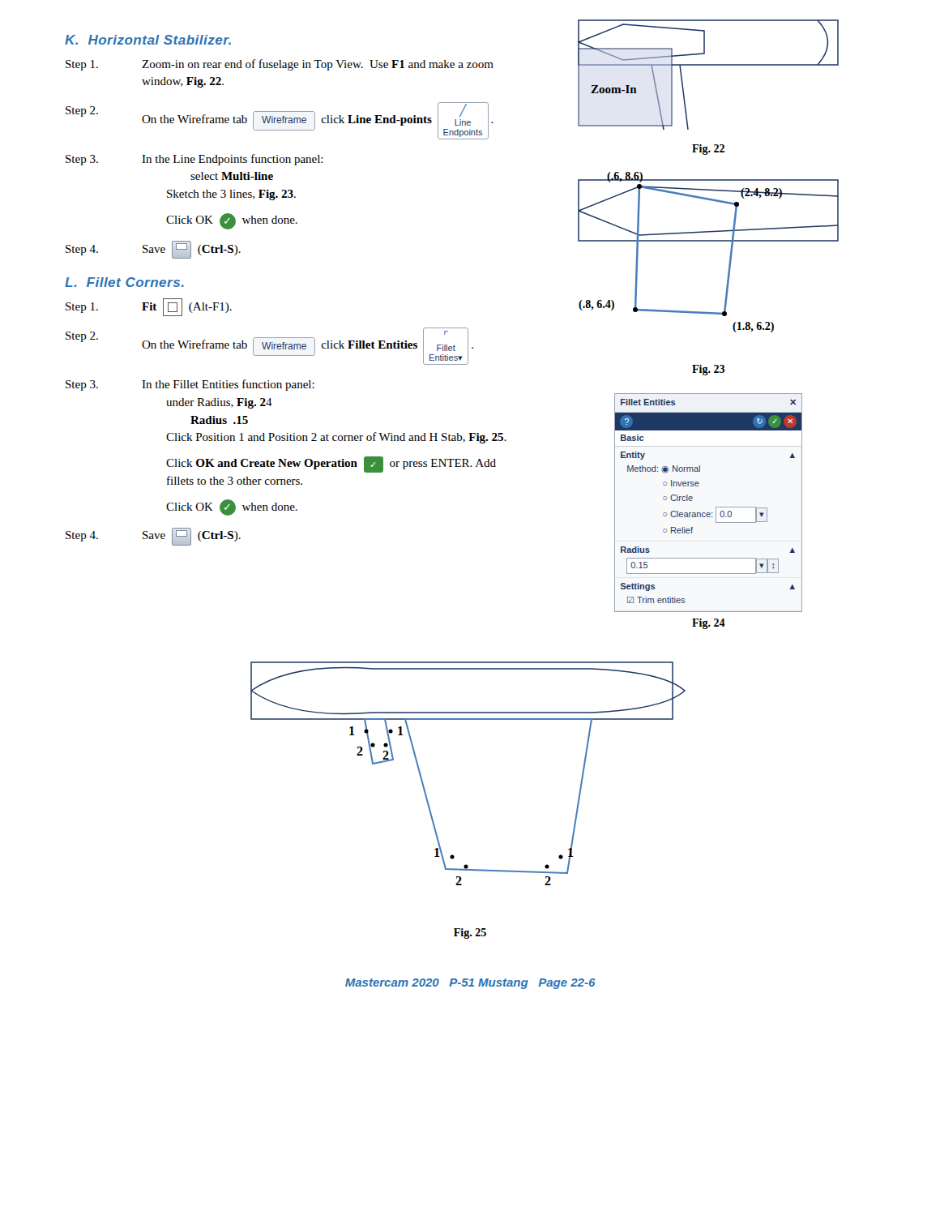K. Horizontal Stabilizer.
Step 1.
Zoom-in on rear end of fuselage in Top View. Use F1 and make a zoom window, Fig. 22.
Step 2.
On the Wireframe tab Wireframe click Line End-points ╱Line
Endpoints.
Step 3.
In the Line Endpoints function panel:
select Multi-line
Sketch the 3 lines, Fig. 23.
Click OK ✓ when done.
Step 4.
Save (Ctrl-S).
L. Fillet Corners.
Step 1.
Fit (Alt-F1).
Step 2.
On the Wireframe tab Wireframe click Fillet Entities ⌜Fillet
Entities▾.
Step 3.
In the Fillet Entities function panel:
under Radius, Fig. 24
Radius .15
Click Position 1 and Position 2 at corner of Wind and H Stab, Fig. 25.
Click OK and Create New Operation ✓ or press ENTER. Add fillets to the 3 other corners.
Click OK ✓ when done.
Step 4.
Save (Ctrl-S).
Zoom-In
Fig. 22
(.6, 8.6) (2.4, 8.2) (.8, 6.4) (1.8, 6.2)
Fig. 23
Fillet Entities✕
? ↻✓✕
Basic
Entity▲
Method: ◉ Normal
○ Inverse
○ Circle
○ Clearance: 0.0▾
○ Relief
Radius▲
0.15▾↕
Settings▲
☑ Trim entities
Fig. 24
1 2 1 2 1 2 1 2
Fig. 25
Mastercam 2020 P-51 Mustang Page 22-6